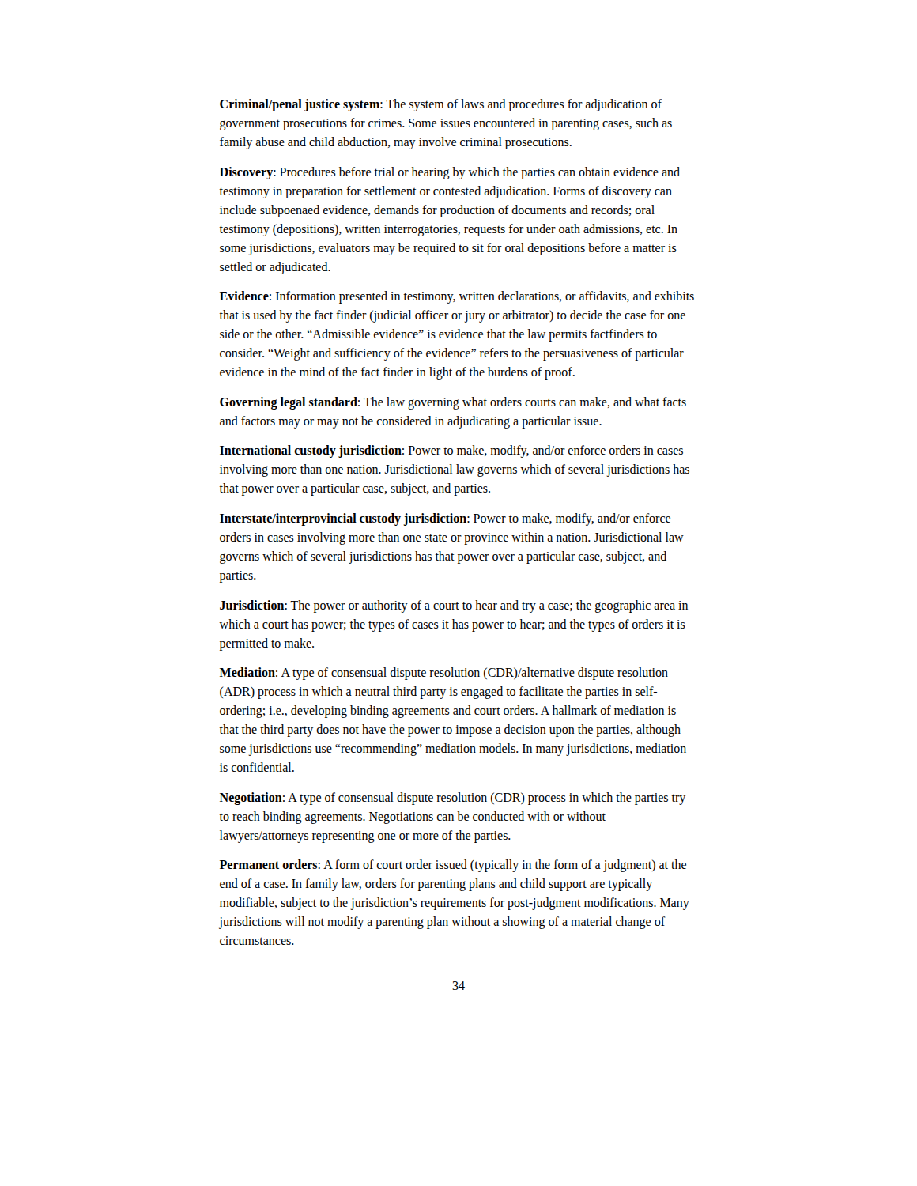Criminal/penal justice system: The system of laws and procedures for adjudication of government prosecutions for crimes. Some issues encountered in parenting cases, such as family abuse and child abduction, may involve criminal prosecutions.
Discovery: Procedures before trial or hearing by which the parties can obtain evidence and testimony in preparation for settlement or contested adjudication. Forms of discovery can include subpoenaed evidence, demands for production of documents and records; oral testimony (depositions), written interrogatories, requests for under oath admissions, etc. In some jurisdictions, evaluators may be required to sit for oral depositions before a matter is settled or adjudicated.
Evidence: Information presented in testimony, written declarations, or affidavits, and exhibits that is used by the fact finder (judicial officer or jury or arbitrator) to decide the case for one side or the other. “Admissible evidence” is evidence that the law permits factfinders to consider. “Weight and sufficiency of the evidence” refers to the persuasiveness of particular evidence in the mind of the fact finder in light of the burdens of proof.
Governing legal standard: The law governing what orders courts can make, and what facts and factors may or may not be considered in adjudicating a particular issue.
International custody jurisdiction: Power to make, modify, and/or enforce orders in cases involving more than one nation. Jurisdictional law governs which of several jurisdictions has that power over a particular case, subject, and parties.
Interstate/interprovincial custody jurisdiction: Power to make, modify, and/or enforce orders in cases involving more than one state or province within a nation. Jurisdictional law governs which of several jurisdictions has that power over a particular case, subject, and parties.
Jurisdiction: The power or authority of a court to hear and try a case; the geographic area in which a court has power; the types of cases it has power to hear; and the types of orders it is permitted to make.
Mediation: A type of consensual dispute resolution (CDR)/alternative dispute resolution (ADR) process in which a neutral third party is engaged to facilitate the parties in self-ordering; i.e., developing binding agreements and court orders. A hallmark of mediation is that the third party does not have the power to impose a decision upon the parties, although some jurisdictions use “recommending” mediation models. In many jurisdictions, mediation is confidential.
Negotiation: A type of consensual dispute resolution (CDR) process in which the parties try to reach binding agreements. Negotiations can be conducted with or without lawyers/attorneys representing one or more of the parties.
Permanent orders: A form of court order issued (typically in the form of a judgment) at the end of a case. In family law, orders for parenting plans and child support are typically modifiable, subject to the jurisdiction’s requirements for post-judgment modifications. Many jurisdictions will not modify a parenting plan without a showing of a material change of circumstances.
34